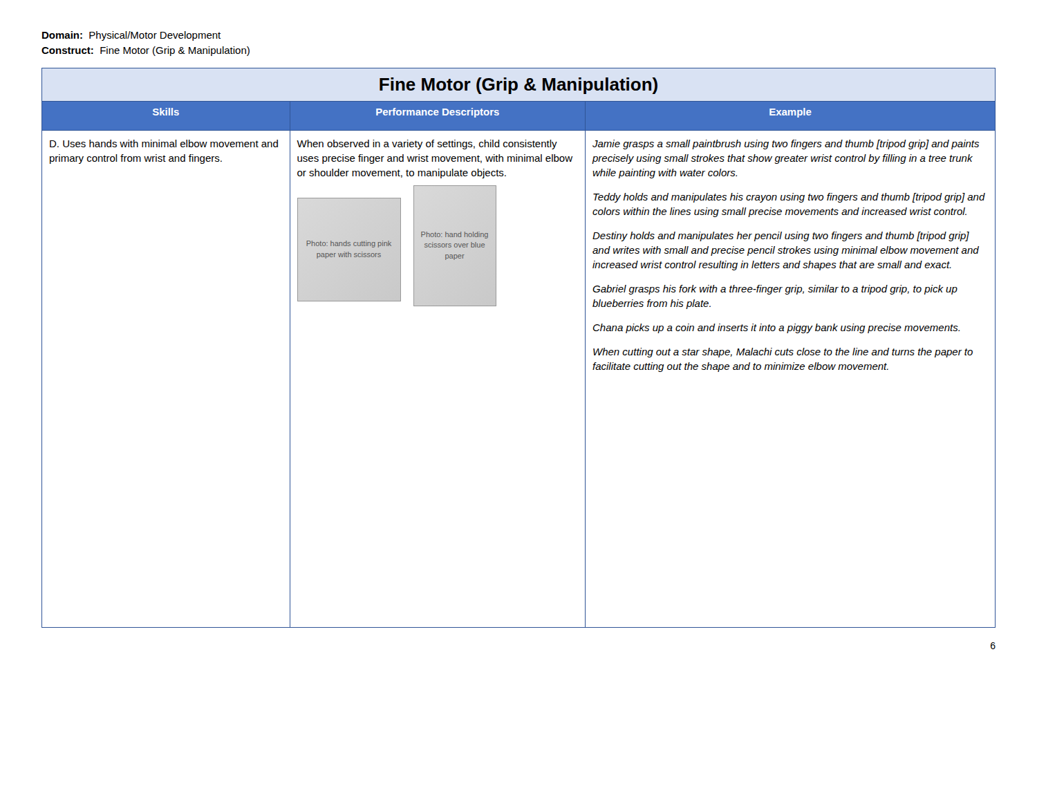Domain: Physical/Motor Development
Construct: Fine Motor (Grip & Manipulation)
Fine Motor (Grip & Manipulation)
| Skills | Performance Descriptors | Example |
| --- | --- | --- |
| D. Uses hands with minimal elbow movement and primary control from wrist and fingers. | When observed in a variety of settings, child consistently uses precise finger and wrist movement, with minimal elbow or shoulder movement, to manipulate objects. Photo: hands cutting pink paper with scissors Photo: hand holding scissors over blue paper | Jamie grasps a small paintbrush using two fingers and thumb [tripod grip] and paints precisely using small strokes that show greater wrist control by filling in a tree trunk while painting with water colors. Teddy holds and manipulates his crayon using two fingers and thumb [tripod grip] and colors within the lines using small precise movements and increased wrist control. Destiny holds and manipulates her pencil using two fingers and thumb [tripod grip] and writes with small and precise pencil strokes using minimal elbow movement and increased wrist control resulting in letters and shapes that are small and exact. Gabriel grasps his fork with a three-finger grip, similar to a tripod grip, to pick up blueberries from his plate. Chana picks up a coin and inserts it into a piggy bank using precise movements. When cutting out a star shape, Malachi cuts close to the line and turns the paper to facilitate cutting out the shape and to minimize elbow movement. |
6